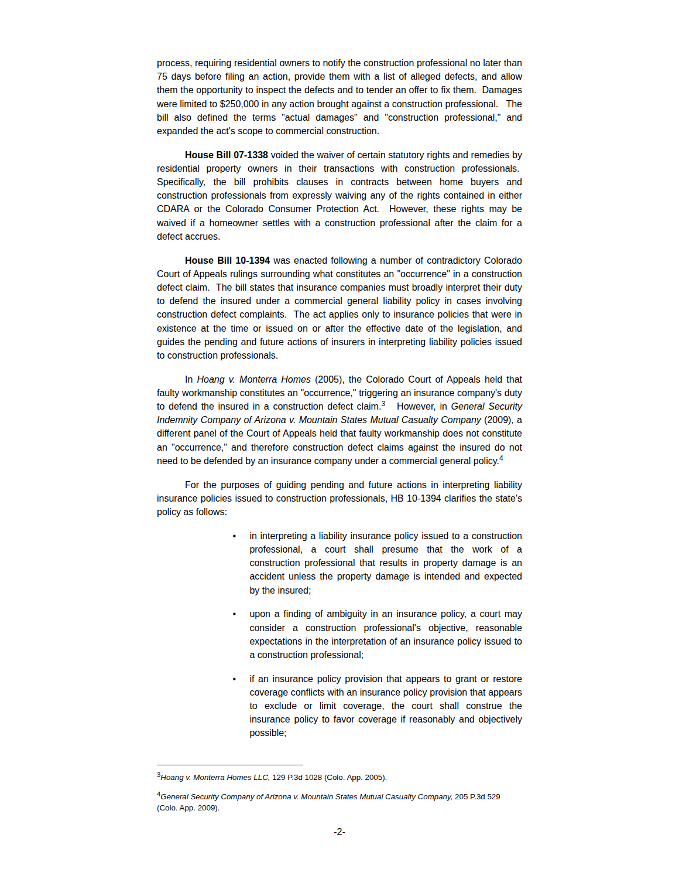process, requiring residential owners to notify the construction professional no later than 75 days before filing an action, provide them with a list of alleged defects, and allow them the opportunity to inspect the defects and to tender an offer to fix them. Damages were limited to $250,000 in any action brought against a construction professional. The bill also defined the terms "actual damages" and "construction professional," and expanded the act's scope to commercial construction.
House Bill 07-1338 voided the waiver of certain statutory rights and remedies by residential property owners in their transactions with construction professionals. Specifically, the bill prohibits clauses in contracts between home buyers and construction professionals from expressly waiving any of the rights contained in either CDARA or the Colorado Consumer Protection Act. However, these rights may be waived if a homeowner settles with a construction professional after the claim for a defect accrues.
House Bill 10-1394 was enacted following a number of contradictory Colorado Court of Appeals rulings surrounding what constitutes an "occurrence" in a construction defect claim. The bill states that insurance companies must broadly interpret their duty to defend the insured under a commercial general liability policy in cases involving construction defect complaints. The act applies only to insurance policies that were in existence at the time or issued on or after the effective date of the legislation, and guides the pending and future actions of insurers in interpreting liability policies issued to construction professionals.
In Hoang v. Monterra Homes (2005), the Colorado Court of Appeals held that faulty workmanship constitutes an "occurrence," triggering an insurance company's duty to defend the insured in a construction defect claim.3 However, in General Security Indemnity Company of Arizona v. Mountain States Mutual Casualty Company (2009), a different panel of the Court of Appeals held that faulty workmanship does not constitute an "occurrence," and therefore construction defect claims against the insured do not need to be defended by an insurance company under a commercial general policy.4
For the purposes of guiding pending and future actions in interpreting liability insurance policies issued to construction professionals, HB 10-1394 clarifies the state's policy as follows:
• in interpreting a liability insurance policy issued to a construction professional, a court shall presume that the work of a construction professional that results in property damage is an accident unless the property damage is intended and expected by the insured;
• upon a finding of ambiguity in an insurance policy, a court may consider a construction professional's objective, reasonable expectations in the interpretation of an insurance policy issued to a construction professional;
• if an insurance policy provision that appears to grant or restore coverage conflicts with an insurance policy provision that appears to exclude or limit coverage, the court shall construe the insurance policy to favor coverage if reasonably and objectively possible;
3Hoang v. Monterra Homes LLC, 129 P.3d 1028 (Colo. App. 2005).
4General Security Company of Arizona v. Mountain States Mutual Casualty Company, 205 P.3d 529 (Colo. App. 2009).
-2-